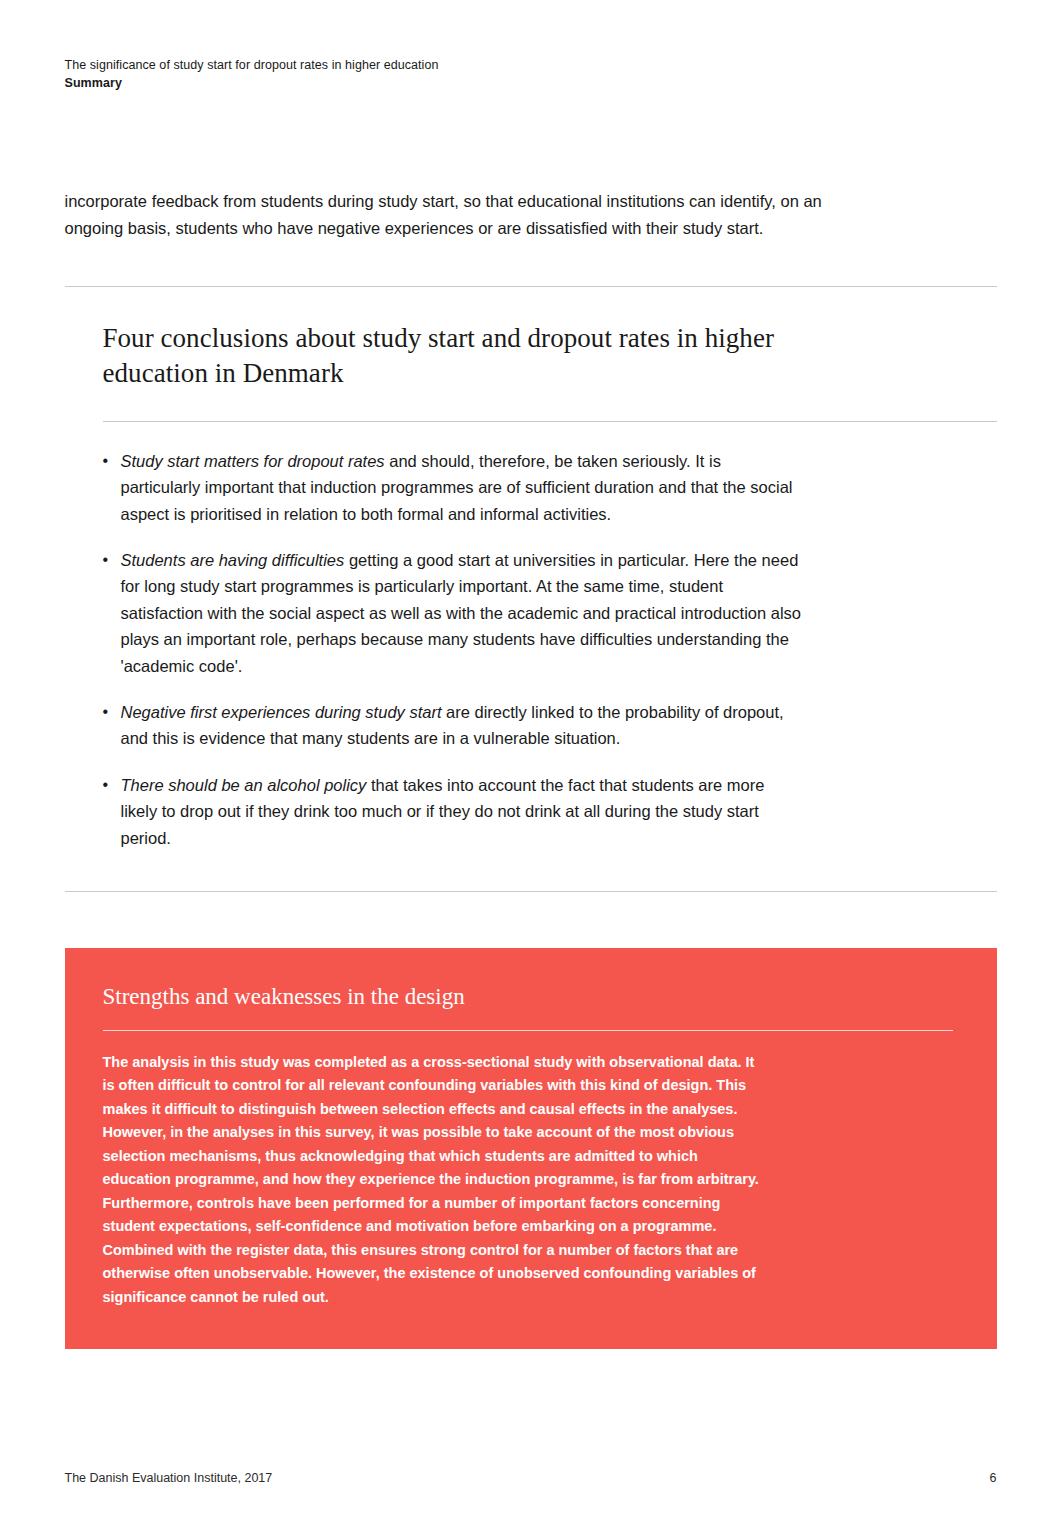The significance of study start for dropout rates in higher education
Summary
incorporate feedback from students during study start, so that educational institutions can identify, on an ongoing basis, students who have negative experiences or are dissatisfied with their study start.
Four conclusions about study start and dropout rates in higher education in Denmark
Study start matters for dropout rates and should, therefore, be taken seriously. It is particularly important that induction programmes are of sufficient duration and that the social aspect is prioritised in relation to both formal and informal activities.
Students are having difficulties getting a good start at universities in particular. Here the need for long study start programmes is particularly important. At the same time, student satisfaction with the social aspect as well as with the academic and practical introduction also plays an important role, perhaps because many students have difficulties understanding the 'academic code'.
Negative first experiences during study start are directly linked to the probability of dropout, and this is evidence that many students are in a vulnerable situation.
There should be an alcohol policy that takes into account the fact that students are more likely to drop out if they drink too much or if they do not drink at all during the study start period.
Strengths and weaknesses in the design
The analysis in this study was completed as a cross-sectional study with observational data. It is often difficult to control for all relevant confounding variables with this kind of design. This makes it difficult to distinguish between selection effects and causal effects in the analyses. However, in the analyses in this survey, it was possible to take account of the most obvious selection mechanisms, thus acknowledging that which students are admitted to which education programme, and how they experience the induction programme, is far from arbitrary. Furthermore, controls have been performed for a number of important factors concerning student expectations, self-confidence and motivation before embarking on a programme. Combined with the register data, this ensures strong control for a number of factors that are otherwise often unobservable. However, the existence of unobserved confounding variables of significance cannot be ruled out.
The Danish Evaluation Institute, 2017
6